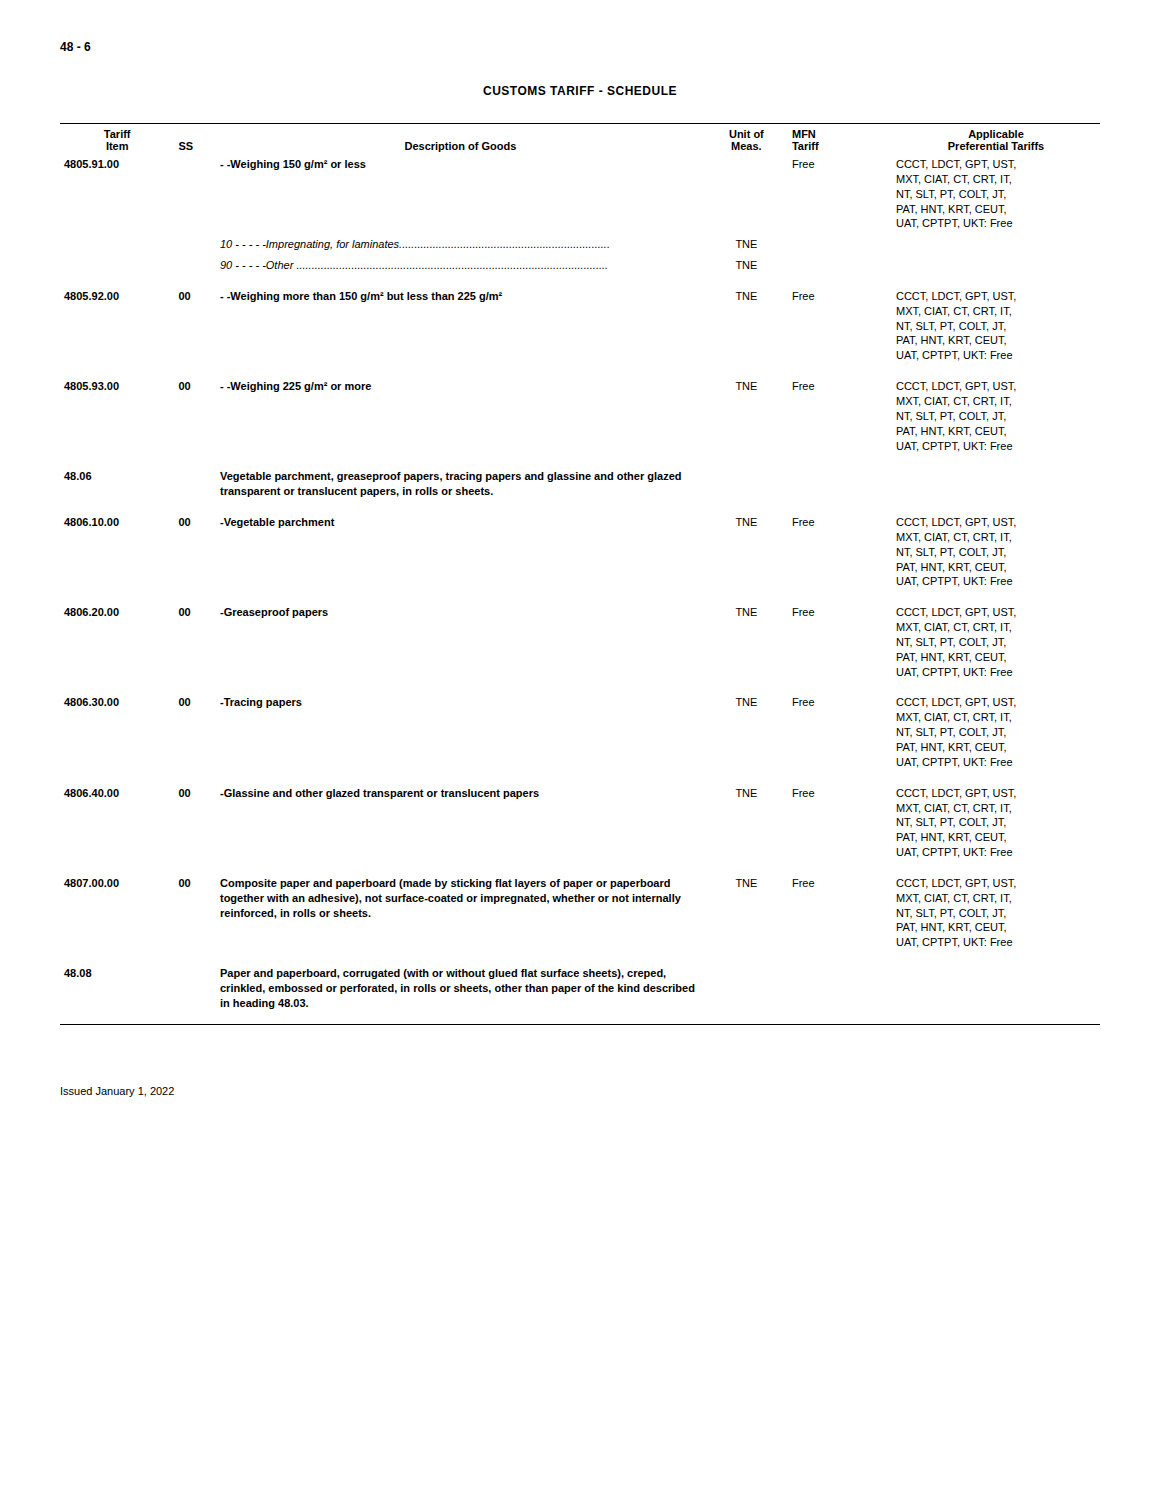48 - 6
CUSTOMS TARIFF - SCHEDULE
| Tariff Item | SS | Description of Goods | Unit of Meas. | MFN Tariff | Applicable Preferential Tariffs |
| --- | --- | --- | --- | --- | --- |
| 4805.91.00 | | - -Weighing 150 g/m² or less | | Free | CCCT, LDCT, GPT, UST, MXT, CIAT, CT, CRT, IT, NT, SLT, PT, COLT, JT, PAT, HNT, KRT, CEUT, UAT, CPTPT, UKT: Free |
| | | 10 - - - - -Impregnating, for laminates..................................................................... | TNE | | |
| | | 90 - - - - -Other ...................................................................................................... | TNE | | |
| 4805.92.00 | 00 | - -Weighing more than 150 g/m² but less than 225 g/m² | TNE | Free | CCCT, LDCT, GPT, UST, MXT, CIAT, CT, CRT, IT, NT, SLT, PT, COLT, JT, PAT, HNT, KRT, CEUT, UAT, CPTPT, UKT: Free |
| 4805.93.00 | 00 | - -Weighing 225 g/m² or more | TNE | Free | CCCT, LDCT, GPT, UST, MXT, CIAT, CT, CRT, IT, NT, SLT, PT, COLT, JT, PAT, HNT, KRT, CEUT, UAT, CPTPT, UKT: Free |
| 48.06 | | Vegetable parchment, greaseproof papers, tracing papers and glassine and other glazed transparent or translucent papers, in rolls or sheets. | | | |
| 4806.10.00 | 00 | -Vegetable parchment | TNE | Free | CCCT, LDCT, GPT, UST, MXT, CIAT, CT, CRT, IT, NT, SLT, PT, COLT, JT, PAT, HNT, KRT, CEUT, UAT, CPTPT, UKT: Free |
| 4806.20.00 | 00 | -Greaseproof papers | TNE | Free | CCCT, LDCT, GPT, UST, MXT, CIAT, CT, CRT, IT, NT, SLT, PT, COLT, JT, PAT, HNT, KRT, CEUT, UAT, CPTPT, UKT: Free |
| 4806.30.00 | 00 | -Tracing papers | TNE | Free | CCCT, LDCT, GPT, UST, MXT, CIAT, CT, CRT, IT, NT, SLT, PT, COLT, JT, PAT, HNT, KRT, CEUT, UAT, CPTPT, UKT: Free |
| 4806.40.00 | 00 | -Glassine and other glazed transparent or translucent papers | TNE | Free | CCCT, LDCT, GPT, UST, MXT, CIAT, CT, CRT, IT, NT, SLT, PT, COLT, JT, PAT, HNT, KRT, CEUT, UAT, CPTPT, UKT: Free |
| 4807.00.00 | 00 | Composite paper and paperboard (made by sticking flat layers of paper or paperboard together with an adhesive), not surface-coated or impregnated, whether or not internally reinforced, in rolls or sheets. | TNE | Free | CCCT, LDCT, GPT, UST, MXT, CIAT, CT, CRT, IT, NT, SLT, PT, COLT, JT, PAT, HNT, KRT, CEUT, UAT, CPTPT, UKT: Free |
| 48.08 | | Paper and paperboard, corrugated (with or without glued flat surface sheets), creped, crinkled, embossed or perforated, in rolls or sheets, other than paper of the kind described in heading 48.03. | | | |
Issued January 1, 2022